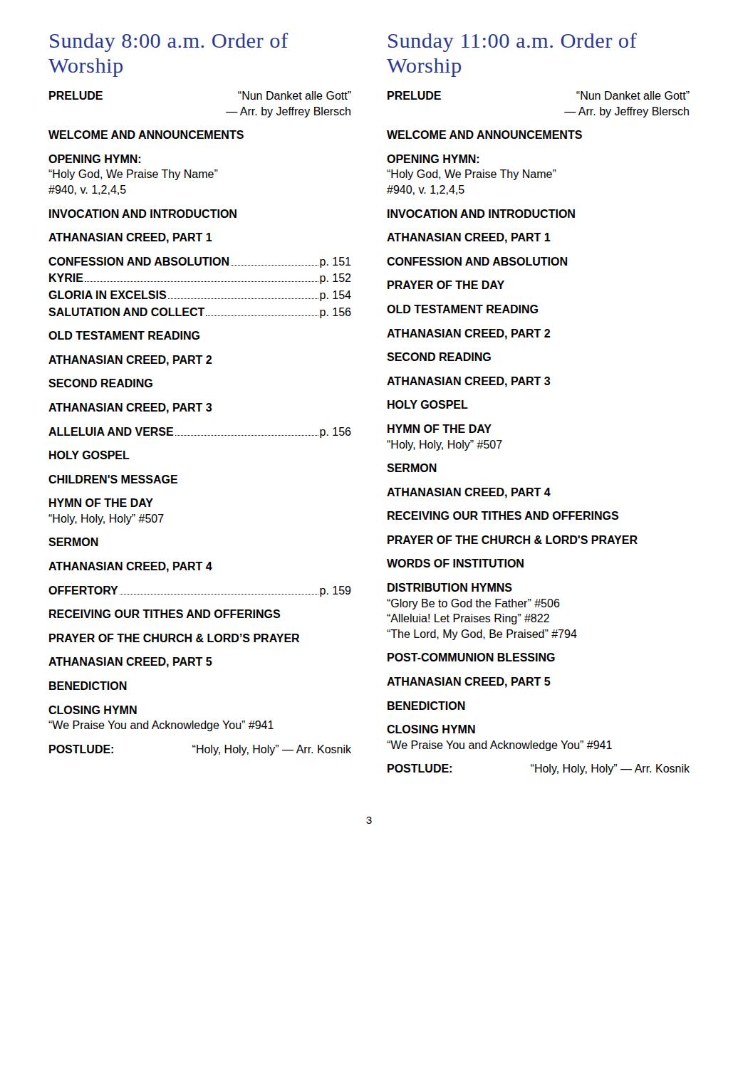Sunday 8:00 a.m. Order of Worship
Prelude “Nun Danket alle Gott” — Arr. by Jeffrey Blersch
Welcome and Announcements
Opening Hymn: “Holy God, We Praise Thy Name” #940, v. 1,2,4,5
Invocation and Introduction
Athanasian Creed, Part 1
Confession and Absolution p. 151
Kyrie p. 152
Gloria in Excelsis p. 154
Salutation and Collect p. 156
Old Testament Reading
Athanasian Creed, Part 2
Second Reading
Athanasian Creed, Part 3
Alleluia and Verse p. 156
Holy Gospel
Children's Message
Hymn of the Day “Holy, Holy, Holy” #507
Sermon
Athanasian Creed, Part 4
Offertory p. 159
Receiving Our Tithes and Offerings
Prayer of the Church & Lord’s Prayer
Athanasian Creed, Part 5
Benediction
Closing Hymn “We Praise You and Acknowledge You” #941
Postlude: “Holy, Holy, Holy” — Arr. Kosnik
Sunday 11:00 a.m. Order of Worship
Prelude “Nun Danket alle Gott” — Arr. by Jeffrey Blersch
Welcome and Announcements
Opening Hymn: “Holy God, We Praise Thy Name” #940, v. 1,2,4,5
Invocation and Introduction
Athanasian Creed, Part 1
Confession and Absolution
Prayer of the Day
Old Testament Reading
Athanasian Creed, Part 2
Second Reading
Athanasian Creed, Part 3
Holy Gospel
Hymn of the Day “Holy, Holy, Holy” #507
Sermon
Athanasian Creed, Part 4
Receiving Our Tithes and Offerings
Prayer of the Church & Lord's Prayer
Words of Institution
Distribution Hymns “Glory Be to God the Father” #506 “Alleluia! Let Praises Ring” #822 “The Lord, My God, Be Praised” #794
Post-Communion Blessing
Athanasian Creed, Part 5
Benediction
Closing Hymn “We Praise You and Acknowledge You” #941
Postlude: “Holy, Holy, Holy” — Arr. Kosnik
3